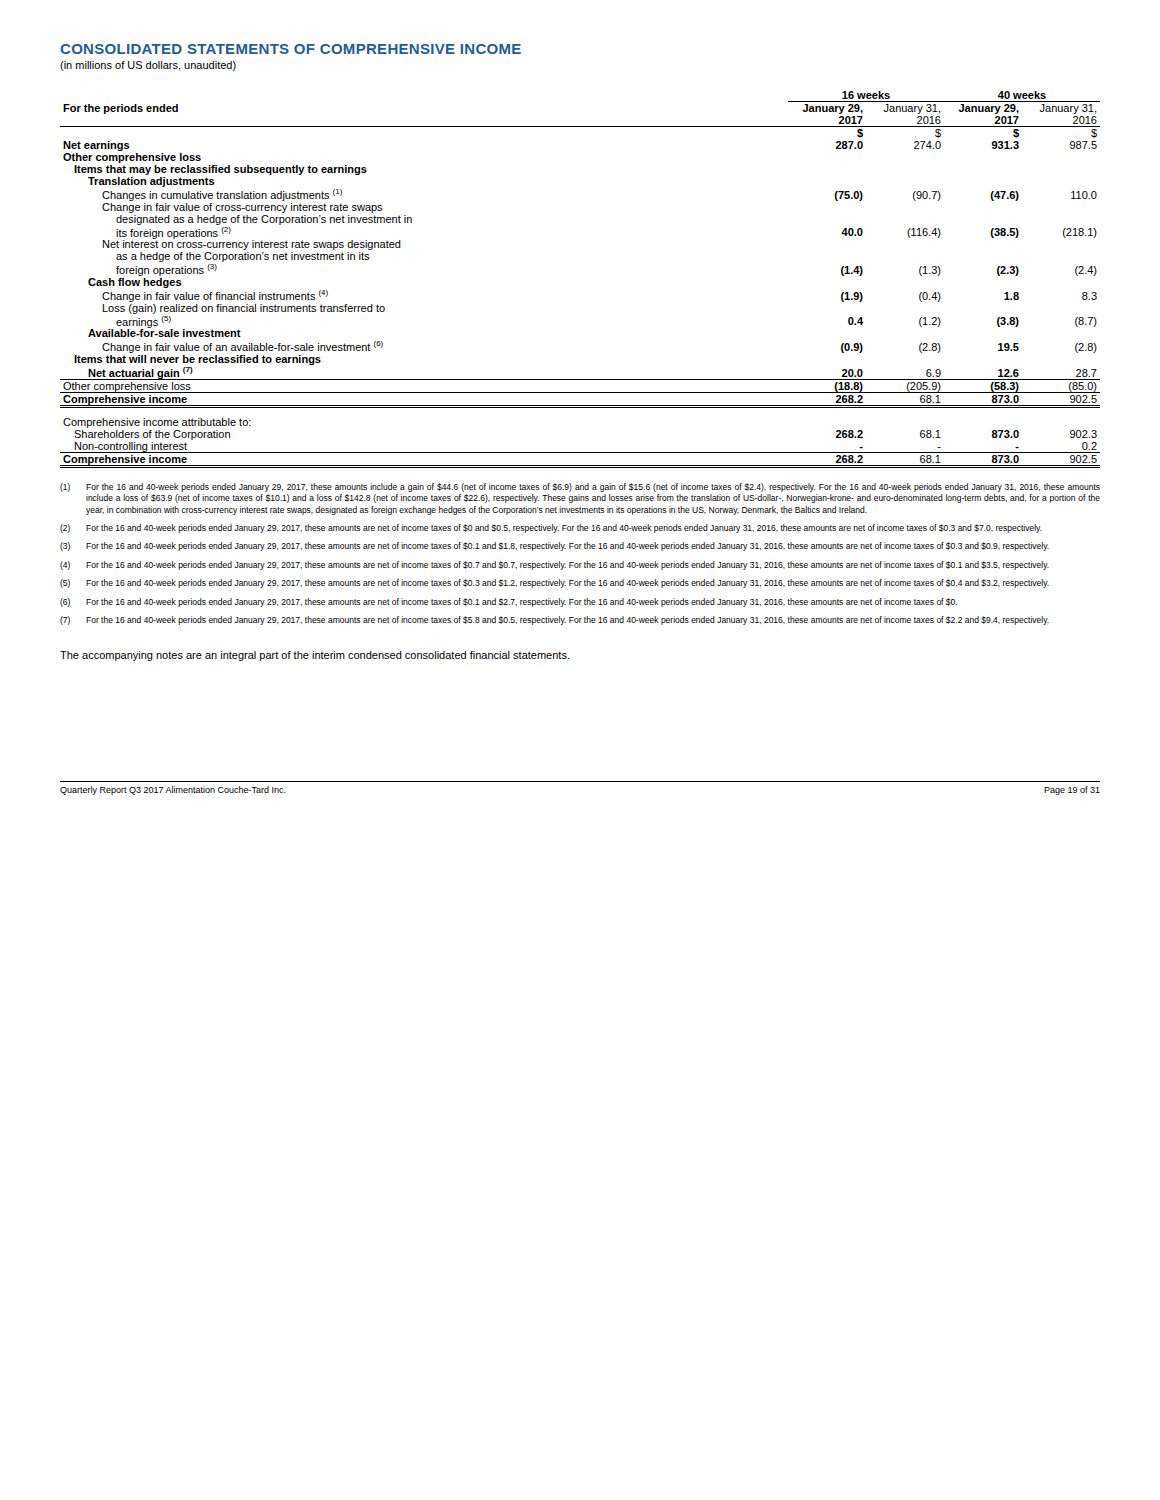CONSOLIDATED STATEMENTS OF COMPREHENSIVE INCOME
(in millions of US dollars, unaudited)
| | 16 weeks | 40 weeks |
| For the periods ended | January 29, | January 31, | January 29, | January 31, |
| | 2017 | 2016 | 2017 | 2016 |
| | $ | $ | $ | $ |
| Net earnings | 287.0 | 274.0 | 931.3 | 987.5 |
| Other comprehensive loss | | | | |
| Items that may be reclassified subsequently to earnings | | | | |
| Translation adjustments | | | | |
| Changes in cumulative translation adjustments (1) | (75.0) | (90.7) | (47.6) | 110.0 |
| Change in fair value of cross-currency interest rate swaps | | | | |
| designated as a hedge of the Corporation’s net investment in | | | | |
| its foreign operations (2) | 40.0 | (116.4) | (38.5) | (218.1) |
| Net interest on cross-currency interest rate swaps designated | | | | |
| as a hedge of the Corporation’s net investment in its | | | | |
| foreign operations (3) | (1.4) | (1.3) | (2.3) | (2.4) |
| Cash flow hedges | | | | |
| Change in fair value of financial instruments (4) | (1.9) | (0.4) | 1.8 | 8.3 |
| Loss (gain) realized on financial instruments transferred to | | | | |
| earnings (5) | 0.4 | (1.2) | (3.8) | (8.7) |
| Available-for-sale investment | | | | |
| Change in fair value of an available-for-sale investment (6) | (0.9) | (2.8) | 19.5 | (2.8) |
| Items that will never be reclassified to earnings | | | | |
| Net actuarial gain (7) | 20.0 | 6.9 | 12.6 | 28.7 |
| Other comprehensive loss | (18.8) | (205.9) | (58.3) | (85.0) |
| Comprehensive income | 268.2 | 68.1 | 873.0 | 902.5 |
| Comprehensive income attributable to: | | | | |
| Shareholders of the Corporation | 268.2 | 68.1 | 873.0 | 902.3 |
| Non-controlling interest | - | - | - | 0.2 |
| Comprehensive income | 268.2 | 68.1 | 873.0 | 902.5 |
(1) For the 16 and 40-week periods ended January 29, 2017, these amounts include a gain of $44.6 (net of income taxes of $6.9) and a gain of $15.6 (net of income taxes of $2.4), respectively. For the 16 and 40-week periods ended January 31, 2016, these amounts include a loss of $63.9 (net of income taxes of $10.1) and a loss of $142.8 (net of income taxes of $22.6), respectively. These gains and losses arise from the translation of US-dollar-, Norwegian-krone- and euro-denominated long-term debts, and, for a portion of the year, in combination with cross-currency interest rate swaps, designated as foreign exchange hedges of the Corporation’s net investments in its operations in the US, Norway, Denmark, the Baltics and Ireland.
(2) For the 16 and 40-week periods ended January 29, 2017, these amounts are net of income taxes of $0 and $0.5, respectively. For the 16 and 40-week periods ended January 31, 2016, these amounts are net of income taxes of $0.3 and $7.0, respectively.
(3) For the 16 and 40-week periods ended January 29, 2017, these amounts are net of income taxes of $0.1 and $1.8, respectively. For the 16 and 40-week periods ended January 31, 2016, these amounts are net of income taxes of $0.3 and $0.9, respectively.
(4) For the 16 and 40-week periods ended January 29, 2017, these amounts are net of income taxes of $0.7 and $0.7, respectively. For the 16 and 40-week periods ended January 31, 2016, these amounts are net of income taxes of $0.1 and $3.5, respectively.
(5) For the 16 and 40-week periods ended January 29, 2017, these amounts are net of income taxes of $0.3 and $1.2, respectively. For the 16 and 40-week periods ended January 31, 2016, these amounts are net of income taxes of $0.4 and $3.2, respectively.
(6) For the 16 and 40-week periods ended January 29, 2017, these amounts are net of income taxes of $0.1 and $2.7, respectively. For the 16 and 40-week periods ended January 31, 2016, these amounts are net of income taxes of $0.
(7) For the 16 and 40-week periods ended January 29, 2017, these amounts are net of income taxes of $5.8 and $0.5, respectively. For the 16 and 40-week periods ended January 31, 2016, these amounts are net of income taxes of $2.2 and $9.4, respectively.
The accompanying notes are an integral part of the interim condensed consolidated financial statements.
Quarterly Report Q3 2017 Alimentation Couche-Tard Inc. Page 19 of 31